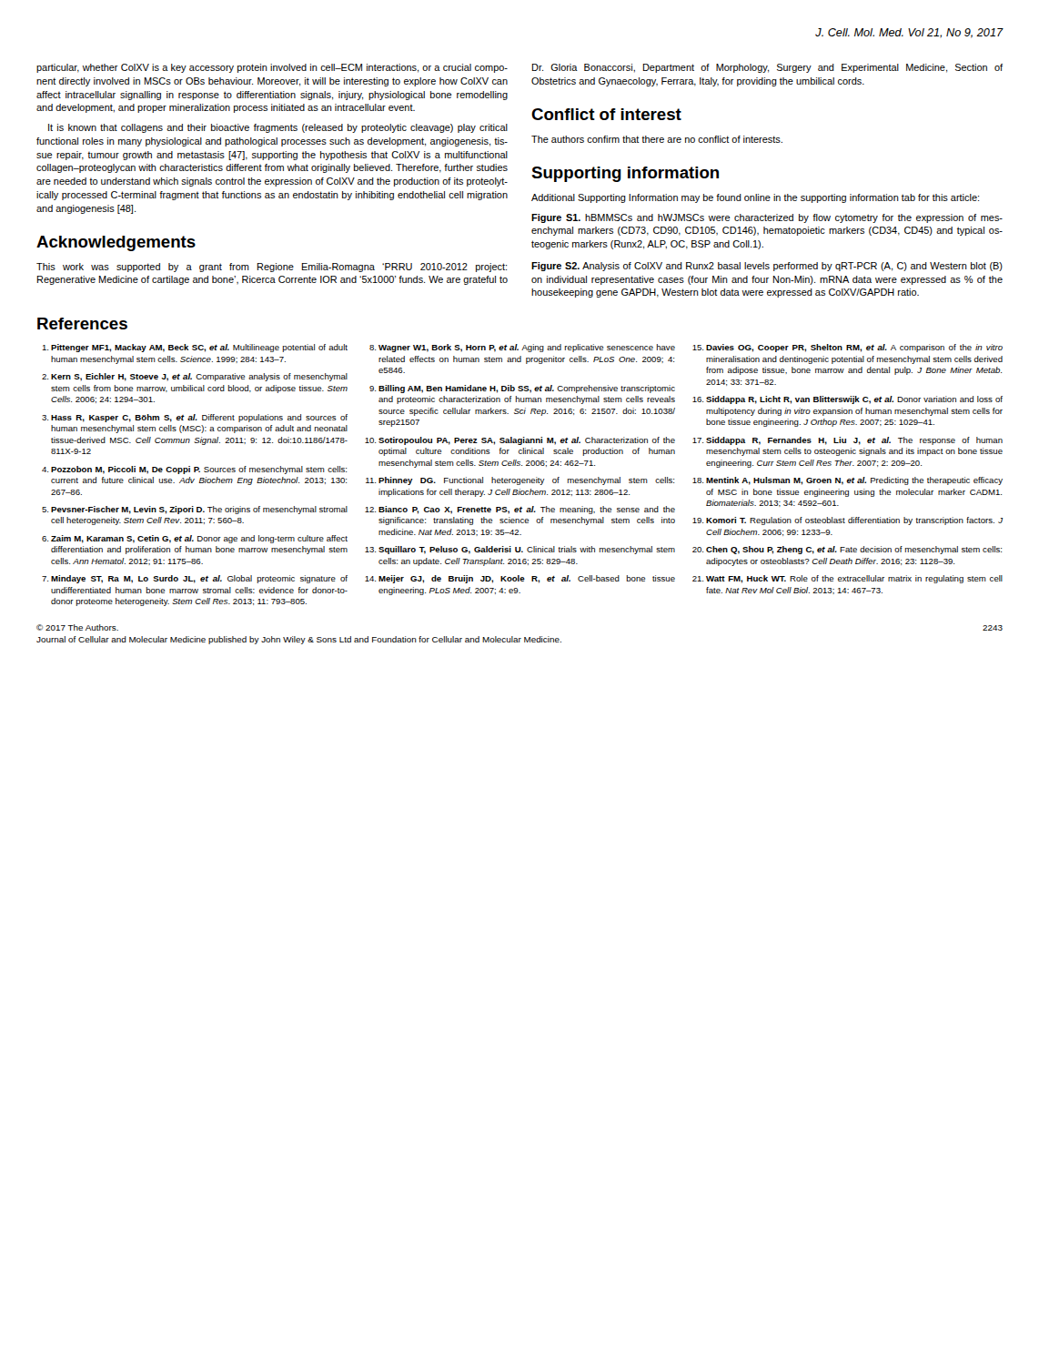J. Cell. Mol. Med. Vol 21, No 9, 2017
particular, whether ColXV is a key accessory protein involved in cell–ECM interactions, or a crucial component directly involved in MSCs or OBs behaviour. Moreover, it will be interesting to explore how ColXV can affect intracellular signalling in response to differentiation signals, injury, physiological bone remodelling and development, and proper mineralization process initiated as an intracellular event.
It is known that collagens and their bioactive fragments (released by proteolytic cleavage) play critical functional roles in many physiological and pathological processes such as development, angiogenesis, tissue repair, tumour growth and metastasis [47], supporting the hypothesis that ColXV is a multifunctional collagen–proteoglycan with characteristics different from what originally believed. Therefore, further studies are needed to understand which signals control the expression of ColXV and the production of its proteolytically processed C-terminal fragment that functions as an endostatin by inhibiting endothelial cell migration and angiogenesis [48].
Acknowledgements
This work was supported by a grant from Regione Emilia-Romagna ‘PRRU 2010-2012 project: Regenerative Medicine of cartilage and bone’, Ricerca Corrente IOR and ‘5x1000’ funds. We are grateful to Dr. Gloria Bonaccorsi, Department of Morphology, Surgery and Experimental Medicine, Section of Obstetrics and Gynaecology, Ferrara, Italy, for providing the umbilical cords.
Conflict of interest
The authors confirm that there are no conflict of interests.
Supporting information
Additional Supporting Information may be found online in the supporting information tab for this article:
Figure S1. hBMMSCs and hWJMSCs were characterized by flow cytometry for the expression of mesenchymal markers (CD73, CD90, CD105, CD146), hematopoietic markers (CD34, CD45) and typical osteogenic markers (Runx2, ALP, OC, BSP and Coll.1).
Figure S2. Analysis of ColXV and Runx2 basal levels performed by qRT-PCR (A, C) and Western blot (B) on individual representative cases (four Min and four Non-Min). mRNA data were expressed as % of the housekeeping gene GAPDH, Western blot data were expressed as ColXV/GAPDH ratio.
References
1 Pittenger MF1, Mackay AM, Beck SC, et al. Multilineage potential of adult human mesenchymal stem cells. Science. 1999; 284: 143–7.
2 Kern S, Eichler H, Stoeve J, et al. Comparative analysis of mesenchymal stem cells from bone marrow, umbilical cord blood, or adipose tissue. Stem Cells. 2006; 24: 1294–301.
3 Hass R, Kasper C, Böhm S, et al. Different populations and sources of human mesenchymal stem cells (MSC): a comparison of adult and neonatal tissue-derived MSC. Cell Commun Signal. 2011; 9: 12. doi:10.1186/1478-811X-9-12
4 Pozzobon M, Piccoli M, De Coppi P. Sources of mesenchymal stem cells: current and future clinical use. Adv Biochem Eng Biotechnol. 2013; 130: 267–86.
5 Pevsner-Fischer M, Levin S, Zipori D. The origins of mesenchymal stromal cell heterogeneity. Stem Cell Rev. 2011; 7: 560–8.
6 Zaim M, Karaman S, Cetin G, et al. Donor age and long-term culture affect differentiation and proliferation of human bone marrow mesenchymal stem cells. Ann Hematol. 2012; 91: 1175–86.
7 Mindaye ST, Ra M, Lo Surdo JL, et al. Global proteomic signature of undifferentiated human bone marrow stromal cells: evidence for donor-to-donor proteome heterogeneity. Stem Cell Res. 2013; 11: 793–805.
8 Wagner W1, Bork S, Horn P, et al. Aging and replicative senescence have related effects on human stem and progenitor cells. PLoS One. 2009; 4: e5846.
9 Billing AM, Ben Hamidane H, Dib SS, et al. Comprehensive transcriptomic and proteomic characterization of human mesenchymal stem cells reveals source specific cellular markers. Sci Rep. 2016; 6: 21507. doi: 10.1038/ srep21507
10 Sotiropoulou PA, Perez SA, Salagianni M, et al. Characterization of the optimal culture conditions for clinical scale production of human mesenchymal stem cells. Stem Cells. 2006; 24: 462–71.
11 Phinney DG. Functional heterogeneity of mesenchymal stem cells: implications for cell therapy. J Cell Biochem. 2012; 113: 2806–12.
12 Bianco P, Cao X, Frenette PS, et al. The meaning, the sense and the significance: translating the science of mesenchymal stem cells into medicine. Nat Med. 2013; 19: 35–42.
13 Squillaro T, Peluso G, Galderisi U. Clinical trials with mesenchymal stem cells: an update. Cell Transplant. 2016; 25: 829–48.
14 Meijer GJ, de Bruijn JD, Koole R, et al. Cell-based bone tissue engineering. PLoS Med. 2007; 4: e9.
15 Davies OG, Cooper PR, Shelton RM, et al. A comparison of the in vitro mineralisation and dentinogenic potential of mesenchymal stem cells derived from adipose tissue, bone marrow and dental pulp. J Bone Miner Metab. 2014; 33: 371–82.
16 Siddappa R, Licht R, van Blitterswijk C, et al. Donor variation and loss of multipotency during in vitro expansion of human mesenchymal stem cells for bone tissue engineering. J Orthop Res. 2007; 25: 1029–41.
17 Siddappa R, Fernandes H, Liu J, et al. The response of human mesenchymal stem cells to osteogenic signals and its impact on bone tissue engineering. Curr Stem Cell Res Ther. 2007; 2: 209–20.
18 Mentink A, Hulsman M, Groen N, et al. Predicting the therapeutic efficacy of MSC in bone tissue engineering using the molecular marker CADM1. Biomaterials. 2013; 34: 4592–601.
19 Komori T. Regulation of osteoblast differentiation by transcription factors. J Cell Biochem. 2006; 99: 1233–9.
20 Chen Q, Shou P, Zheng C, et al. Fate decision of mesenchymal stem cells: adipocytes or osteoblasts? Cell Death Differ. 2016; 23: 1128–39.
21 Watt FM, Huck WT. Role of the extracellular matrix in regulating stem cell fate. Nat Rev Mol Cell Biol. 2013; 14: 467–73.
© 2017 The Authors. 2243
Journal of Cellular and Molecular Medicine published by John Wiley & Sons Ltd and Foundation for Cellular and Molecular Medicine.